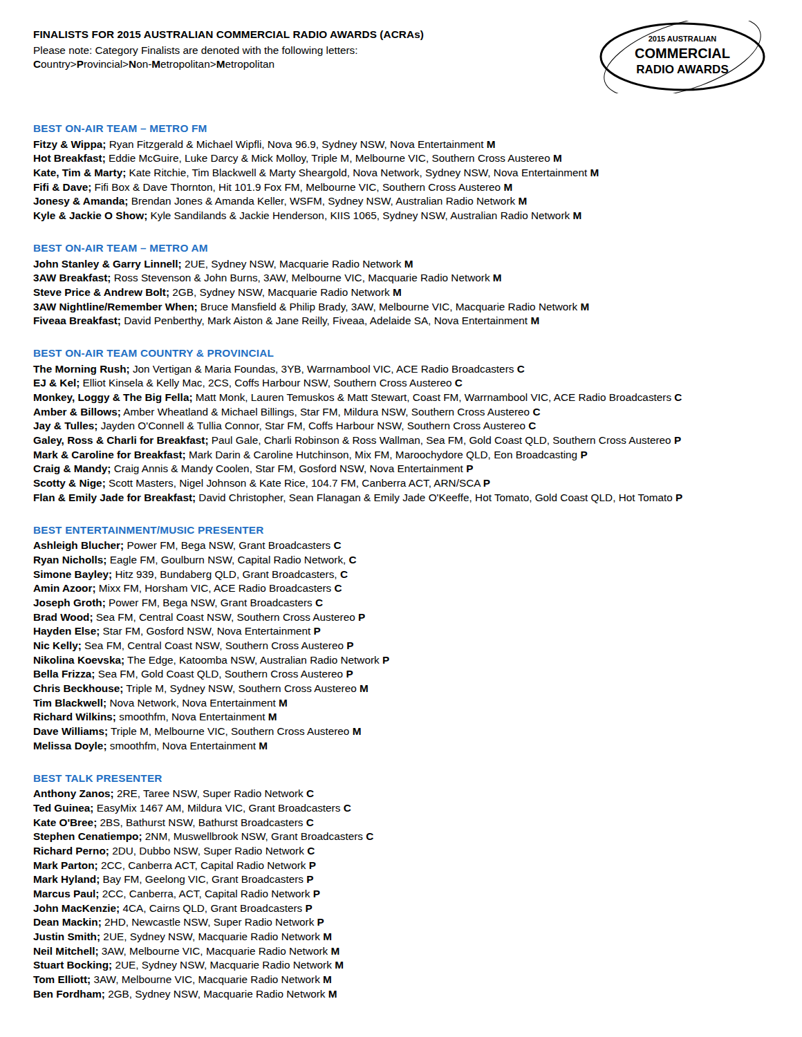2015 AUSTRALIAN COMMERCIAL RADIO AWARDS
FINALISTS FOR 2015 AUSTRALIAN COMMERCIAL RADIO AWARDS (ACRAs)
Please note: Category Finalists are denoted with the following letters:
Country>Provincial>Non-Metropolitan>Metropolitan
BEST ON-AIR TEAM – METRO FM
Fitzy & Wippa; Ryan Fitzgerald & Michael Wipfli, Nova 96.9, Sydney NSW, Nova Entertainment M
Hot Breakfast; Eddie McGuire, Luke Darcy & Mick Molloy, Triple M, Melbourne VIC, Southern Cross Austereo M
Kate, Tim & Marty; Kate Ritchie, Tim Blackwell & Marty Sheargold, Nova Network, Sydney NSW, Nova Entertainment M
Fifi & Dave; Fifi Box & Dave Thornton, Hit 101.9 Fox FM, Melbourne VIC, Southern Cross Austereo M
Jonesy & Amanda; Brendan Jones & Amanda Keller, WSFM, Sydney NSW, Australian Radio Network M
Kyle & Jackie O Show; Kyle Sandilands & Jackie Henderson, KIIS 1065, Sydney NSW, Australian Radio Network M
BEST ON-AIR TEAM – METRO AM
John Stanley & Garry Linnell; 2UE, Sydney NSW, Macquarie Radio Network M
3AW Breakfast; Ross Stevenson & John Burns, 3AW, Melbourne VIC, Macquarie Radio Network M
Steve Price & Andrew Bolt; 2GB, Sydney NSW, Macquarie Radio Network M
3AW Nightline/Remember When; Bruce Mansfield & Philip Brady, 3AW, Melbourne VIC, Macquarie Radio Network M
Fiveaa Breakfast; David Penberthy, Mark Aiston & Jane Reilly, Fiveaa, Adelaide SA, Nova Entertainment M
BEST ON-AIR TEAM COUNTRY & PROVINCIAL
The Morning Rush; Jon Vertigan & Maria Foundas, 3YB, Warrnambool VIC, ACE Radio Broadcasters C
EJ & Kel; Elliot Kinsela & Kelly Mac, 2CS, Coffs Harbour NSW, Southern Cross Austereo C
Monkey, Loggy & The Big Fella; Matt Monk, Lauren Temuskos & Matt Stewart, Coast FM, Warrnambool VIC, ACE Radio Broadcasters C
Amber & Billows; Amber Wheatland & Michael Billings, Star FM, Mildura NSW, Southern Cross Austereo C
Jay & Tulles; Jayden O'Connell & Tullia Connor, Star FM, Coffs Harbour NSW, Southern Cross Austereo C
Galey, Ross & Charli for Breakfast; Paul Gale, Charli Robinson & Ross Wallman, Sea FM, Gold Coast QLD, Southern Cross Austereo P
Mark & Caroline for Breakfast; Mark Darin & Caroline Hutchinson, Mix FM, Maroochydore QLD, Eon Broadcasting P
Craig & Mandy; Craig Annis & Mandy Coolen, Star FM, Gosford NSW, Nova Entertainment P
Scotty & Nige; Scott Masters, Nigel Johnson & Kate Rice, 104.7 FM, Canberra ACT, ARN/SCA P
Flan & Emily Jade for Breakfast; David Christopher, Sean Flanagan & Emily Jade O'Keeffe, Hot Tomato, Gold Coast QLD, Hot Tomato P
BEST ENTERTAINMENT/MUSIC PRESENTER
Ashleigh Blucher; Power FM, Bega NSW, Grant Broadcasters C
Ryan Nicholls; Eagle FM, Goulburn NSW, Capital Radio Network, C
Simone Bayley; Hitz 939, Bundaberg QLD, Grant Broadcasters, C
Amin Azoor; Mixx FM, Horsham VIC, ACE Radio Broadcasters C
Joseph Groth; Power FM, Bega NSW, Grant Broadcasters C
Brad Wood; Sea FM, Central Coast NSW, Southern Cross Austereo P
Hayden Else; Star FM, Gosford NSW, Nova Entertainment P
Nic Kelly; Sea FM, Central Coast NSW, Southern Cross Austereo P
Nikolina Koevska; The Edge, Katoomba NSW, Australian Radio Network P
Bella Frizza; Sea FM, Gold Coast QLD, Southern Cross Austereo P
Chris Beckhouse; Triple M, Sydney NSW, Southern Cross Austereo M
Tim Blackwell; Nova Network, Nova Entertainment M
Richard Wilkins; smoothfm, Nova Entertainment M
Dave Williams; Triple M, Melbourne VIC, Southern Cross Austereo M
Melissa Doyle; smoothfm, Nova Entertainment M
BEST TALK PRESENTER
Anthony Zanos; 2RE, Taree NSW, Super Radio Network C
Ted Guinea; EasyMix 1467 AM, Mildura VIC, Grant Broadcasters C
Kate O'Bree; 2BS, Bathurst NSW, Bathurst Broadcasters C
Stephen Cenatiempo; 2NM, Muswellbrook NSW, Grant Broadcasters C
Richard Perno; 2DU, Dubbo NSW, Super Radio Network C
Mark Parton; 2CC, Canberra ACT, Capital Radio Network P
Mark Hyland; Bay FM, Geelong VIC, Grant Broadcasters P
Marcus Paul; 2CC, Canberra, ACT, Capital Radio Network P
John MacKenzie; 4CA, Cairns QLD, Grant Broadcasters P
Dean Mackin; 2HD, Newcastle NSW, Super Radio Network P
Justin Smith; 2UE, Sydney NSW, Macquarie Radio Network M
Neil Mitchell; 3AW, Melbourne VIC, Macquarie Radio Network M
Stuart Bocking; 2UE, Sydney NSW, Macquarie Radio Network M
Tom Elliott; 3AW, Melbourne VIC, Macquarie Radio Network M
Ben Fordham; 2GB, Sydney NSW, Macquarie Radio Network M